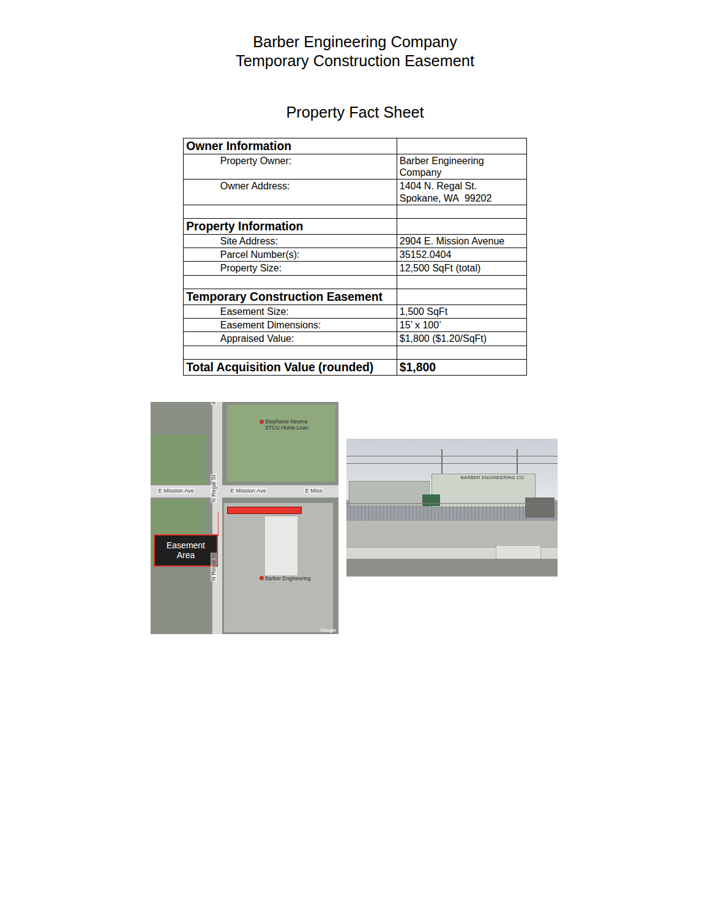Barber Engineering Company
Temporary Construction Easement
Property Fact Sheet
| Owner Information | |
| Property Owner: | Barber Engineering Company |
| Owner Address: | 1404 N. Regal St. Spokane, WA 99202 |
| Property Information | |
| Site Address: | 2904 E. Mission Avenue |
| Parcel Number(s): | 35152.0404 |
| Property Size: | 12,500 SqFt (total) |
| Temporary Construction Easement | |
| Easement Size: | 1,500 SqFt |
| Easement Dimensions: | 15’ x 100’ |
| Appraised Value: | $1,800 ($1.20/SqFt) |
| Total Acquisition Value (rounded) | $1,800 |
Easement
Area
E Mission Ave E Mission Ave E Miss al St N Regal St N Regal St Stephanie Neuma
STCU Home Loan Barber Engineering Google
BARBER ENGINEERING CO.